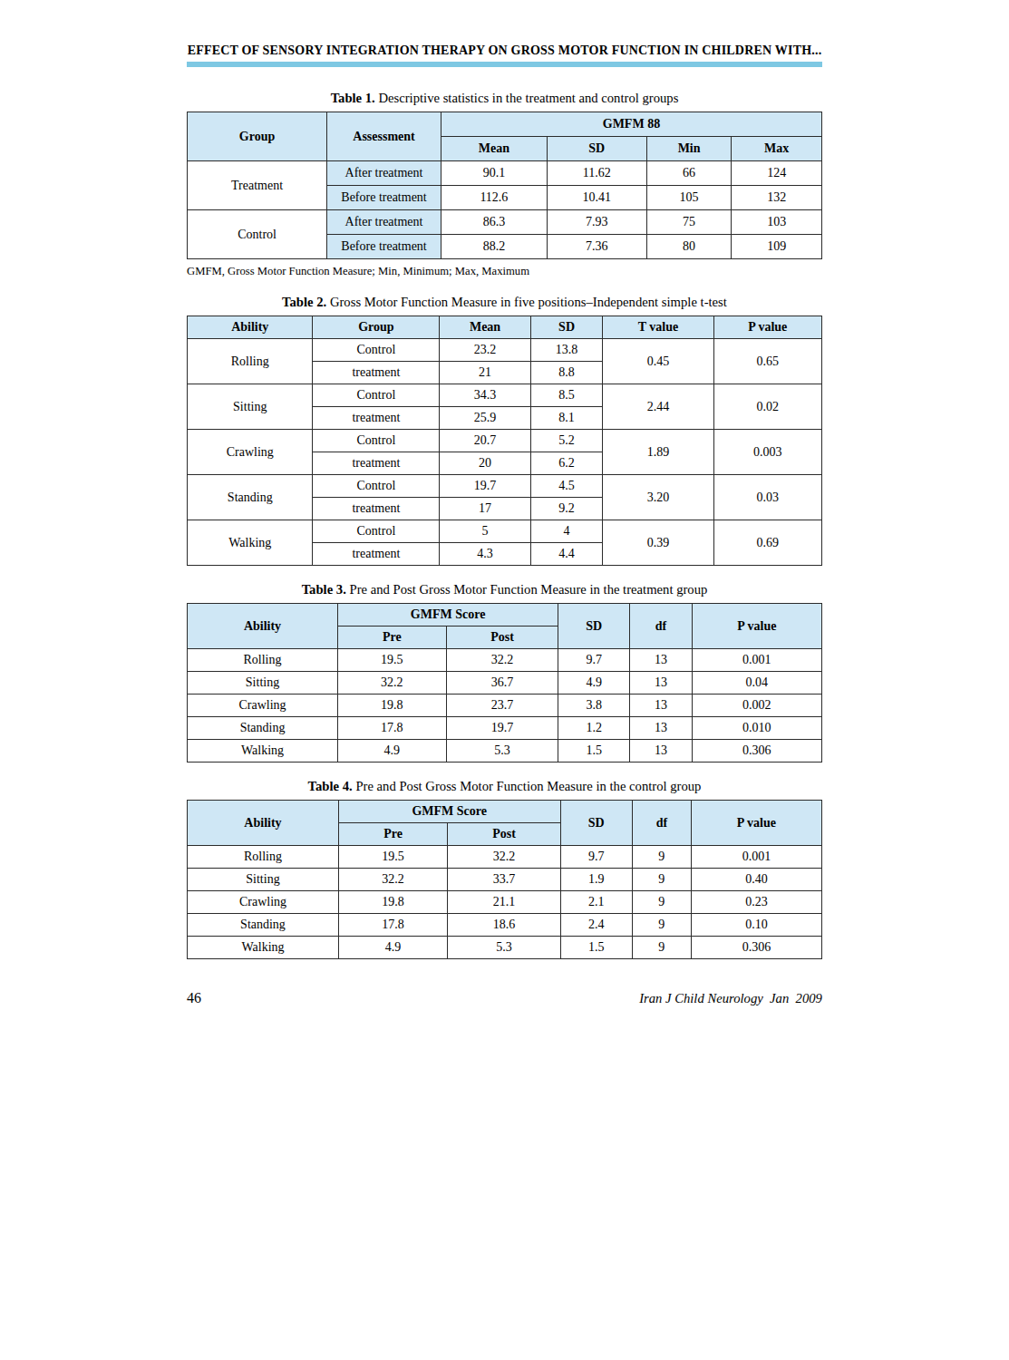EFFECT OF SENSORY INTEGRATION THERAPY ON GROSS MOTOR FUNCTION IN CHILDREN WITH...
Table 1. Descriptive statistics in the treatment and control groups
| Group | Assessment | GMFM 88 |
| --- | --- | --- |
| Mean | SD | Min | Max |
| Treatment | After treatment | 90.1 | 11.62 | 66 | 124 |
| Before treatment | 112.6 | 10.41 | 105 | 132 |
| Control | After treatment | 86.3 | 7.93 | 75 | 103 |
| Before treatment | 88.2 | 7.36 | 80 | 109 |
GMFM, Gross Motor Function Measure; Min, Minimum; Max, Maximum
Table 2. Gross Motor Function Measure in five positions–Independent simple t-test
| Ability | Group | Mean | SD | T value | P value |
| --- | --- | --- | --- | --- | --- |
| Rolling | Control | 23.2 | 13.8 | 0.45 | 0.65 |
| treatment | 21 | 8.8 |
| Sitting | Control | 34.3 | 8.5 | 2.44 | 0.02 |
| treatment | 25.9 | 8.1 |
| Crawling | Control | 20.7 | 5.2 | 1.89 | 0.003 |
| treatment | 20 | 6.2 |
| Standing | Control | 19.7 | 4.5 | 3.20 | 0.03 |
| treatment | 17 | 9.2 |
| Walking | Control | 5 | 4 | 0.39 | 0.69 |
| treatment | 4.3 | 4.4 |
Table 3. Pre and Post Gross Motor Function Measure in the treatment group
| Ability | GMFM Score | SD | df | P value |
| --- | --- | --- | --- | --- |
| Pre | Post |
| Rolling | 19.5 | 32.2 | 9.7 | 13 | 0.001 |
| Sitting | 32.2 | 36.7 | 4.9 | 13 | 0.04 |
| Crawling | 19.8 | 23.7 | 3.8 | 13 | 0.002 |
| Standing | 17.8 | 19.7 | 1.2 | 13 | 0.010 |
| Walking | 4.9 | 5.3 | 1.5 | 13 | 0.306 |
Table 4. Pre and Post Gross Motor Function Measure in the control group
| Ability | GMFM Score | SD | df | P value |
| --- | --- | --- | --- | --- |
| Pre | Post |
| Rolling | 19.5 | 32.2 | 9.7 | 9 | 0.001 |
| Sitting | 32.2 | 33.7 | 1.9 | 9 | 0.40 |
| Crawling | 19.8 | 21.1 | 2.1 | 9 | 0.23 |
| Standing | 17.8 | 18.6 | 2.4 | 9 | 0.10 |
| Walking | 4.9 | 5.3 | 1.5 | 9 | 0.306 |
46
Iran J Child Neurology Jan 2009